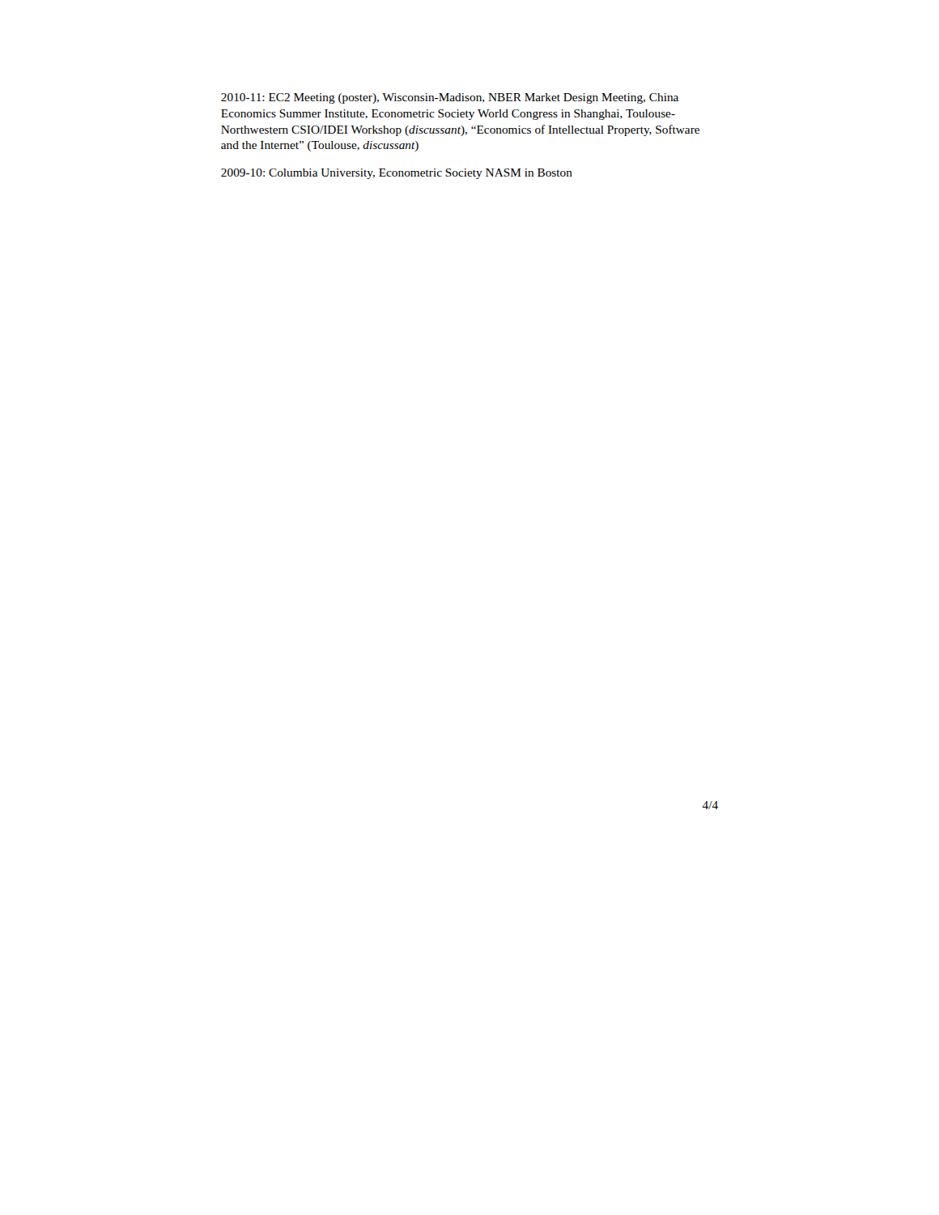2010-11: EC2 Meeting (poster), Wisconsin-Madison, NBER Market Design Meeting, China Economics Summer Institute, Econometric Society World Congress in Shanghai, Toulouse-Northwestern CSIO/IDEI Workshop (discussant), “Economics of Intellectual Property, Software and the Internet” (Toulouse, discussant)
2009-10: Columbia University, Econometric Society NASM in Boston
4/4